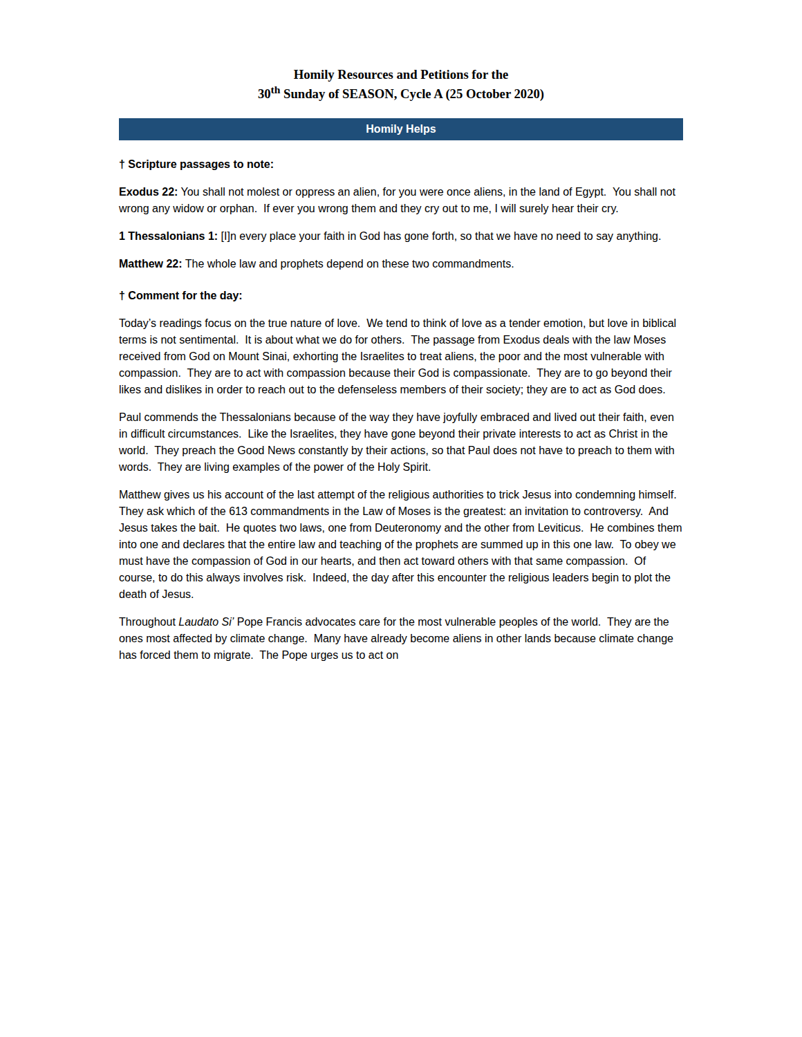Homily Resources and Petitions for the
30th Sunday of SEASON, Cycle A (25 October 2020)
Homily Helps
† Scripture passages to note:
Exodus 22: You shall not molest or oppress an alien, for you were once aliens, in the land of Egypt. You shall not wrong any widow or orphan. If ever you wrong them and they cry out to me, I will surely hear their cry.
1 Thessalonians 1: [I]n every place your faith in God has gone forth, so that we have no need to say anything.
Matthew 22: The whole law and prophets depend on these two commandments.
† Comment for the day:
Today’s readings focus on the true nature of love. We tend to think of love as a tender emotion, but love in biblical terms is not sentimental. It is about what we do for others. The passage from Exodus deals with the law Moses received from God on Mount Sinai, exhorting the Israelites to treat aliens, the poor and the most vulnerable with compassion. They are to act with compassion because their God is compassionate. They are to go beyond their likes and dislikes in order to reach out to the defenseless members of their society; they are to act as God does.
Paul commends the Thessalonians because of the way they have joyfully embraced and lived out their faith, even in difficult circumstances. Like the Israelites, they have gone beyond their private interests to act as Christ in the world. They preach the Good News constantly by their actions, so that Paul does not have to preach to them with words. They are living examples of the power of the Holy Spirit.
Matthew gives us his account of the last attempt of the religious authorities to trick Jesus into condemning himself. They ask which of the 613 commandments in the Law of Moses is the greatest: an invitation to controversy. And Jesus takes the bait. He quotes two laws, one from Deuteronomy and the other from Leviticus. He combines them into one and declares that the entire law and teaching of the prophets are summed up in this one law. To obey we must have the compassion of God in our hearts, and then act toward others with that same compassion. Of course, to do this always involves risk. Indeed, the day after this encounter the religious leaders begin to plot the death of Jesus.
Throughout Laudato Si’ Pope Francis advocates care for the most vulnerable peoples of the world. They are the ones most affected by climate change. Many have already become aliens in other lands because climate change has forced them to migrate. The Pope urges us to act on